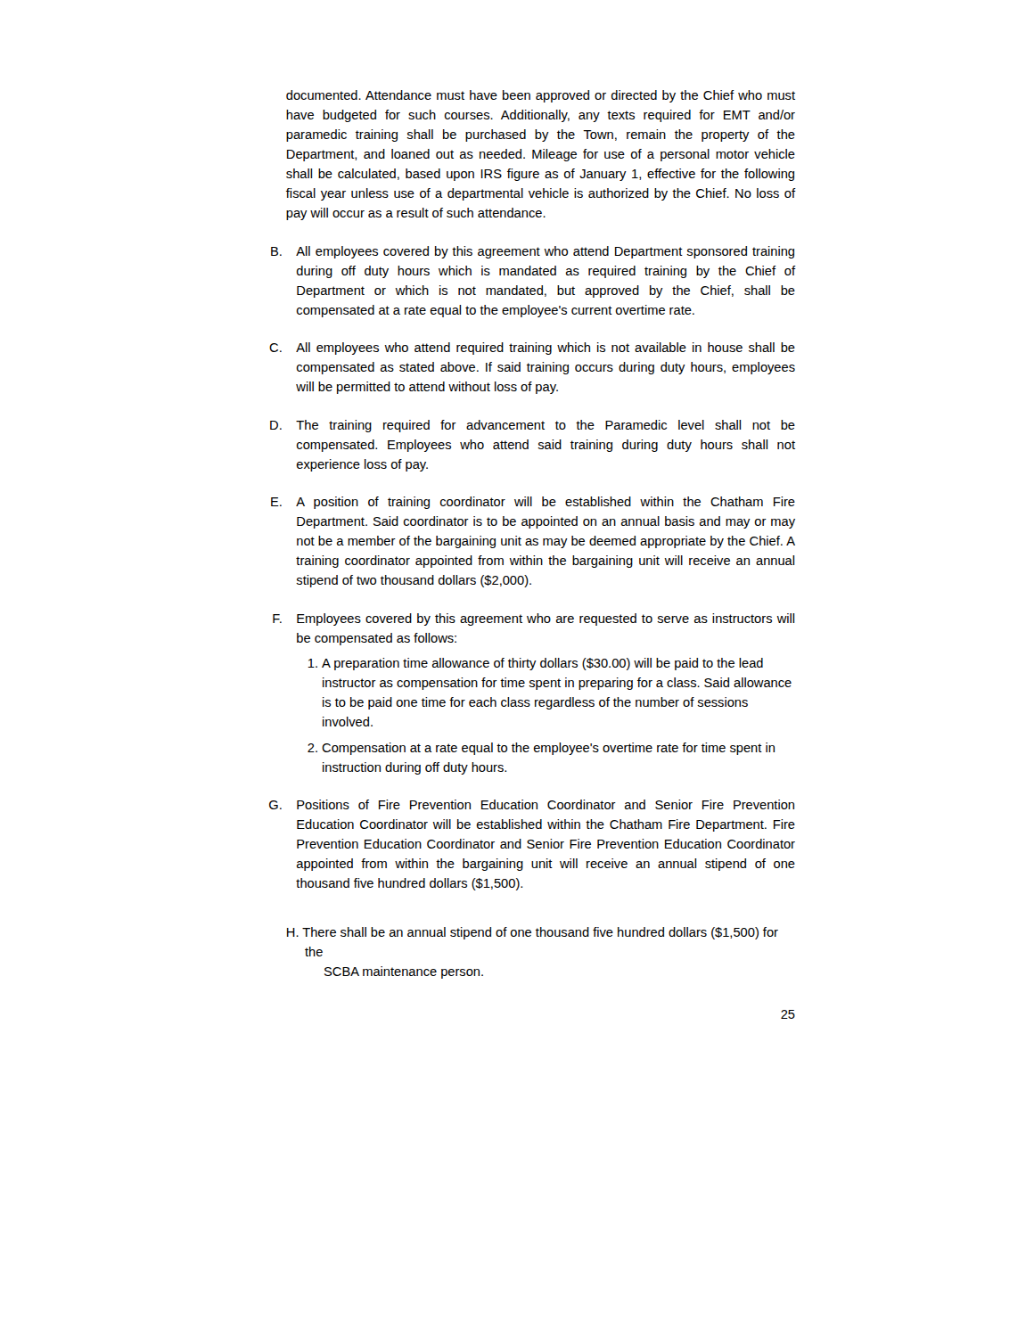documented. Attendance must have been approved or directed by the Chief who must have budgeted for such courses. Additionally, any texts required for EMT and/or paramedic training shall be purchased by the Town, remain the property of the Department, and loaned out as needed. Mileage for use of a personal motor vehicle shall be calculated, based upon IRS figure as of January 1, effective for the following fiscal year unless use of a departmental vehicle is authorized by the Chief. No loss of pay will occur as a result of such attendance.
All employees covered by this agreement who attend Department sponsored training during off duty hours which is mandated as required training by the Chief of Department or which is not mandated, but approved by the Chief, shall be compensated at a rate equal to the employee's current overtime rate.
All employees who attend required training which is not available in house shall be compensated as stated above. If said training occurs during duty hours, employees will be permitted to attend without loss of pay.
The training required for advancement to the Paramedic level shall not be compensated. Employees who attend said training during duty hours shall not experience loss of pay.
A position of training coordinator will be established within the Chatham Fire Department. Said coordinator is to be appointed on an annual basis and may or may not be a member of the bargaining unit as may be deemed appropriate by the Chief. A training coordinator appointed from within the bargaining unit will receive an annual stipend of two thousand dollars ($2,000).
Employees covered by this agreement who are requested to serve as instructors will be compensated as follows:
A preparation time allowance of thirty dollars ($30.00) will be paid to the lead instructor as compensation for time spent in preparing for a class. Said allowance is to be paid one time for each class regardless of the number of sessions involved.
Compensation at a rate equal to the employee's overtime rate for time spent in instruction during off duty hours.
Positions of Fire Prevention Education Coordinator and Senior Fire Prevention Education Coordinator will be established within the Chatham Fire Department. Fire Prevention Education Coordinator and Senior Fire Prevention Education Coordinator appointed from within the bargaining unit will receive an annual stipend of one thousand five hundred dollars ($1,500).
H. There shall be an annual stipend of one thousand five hundred dollars ($1,500) for the SCBA maintenance person.
25